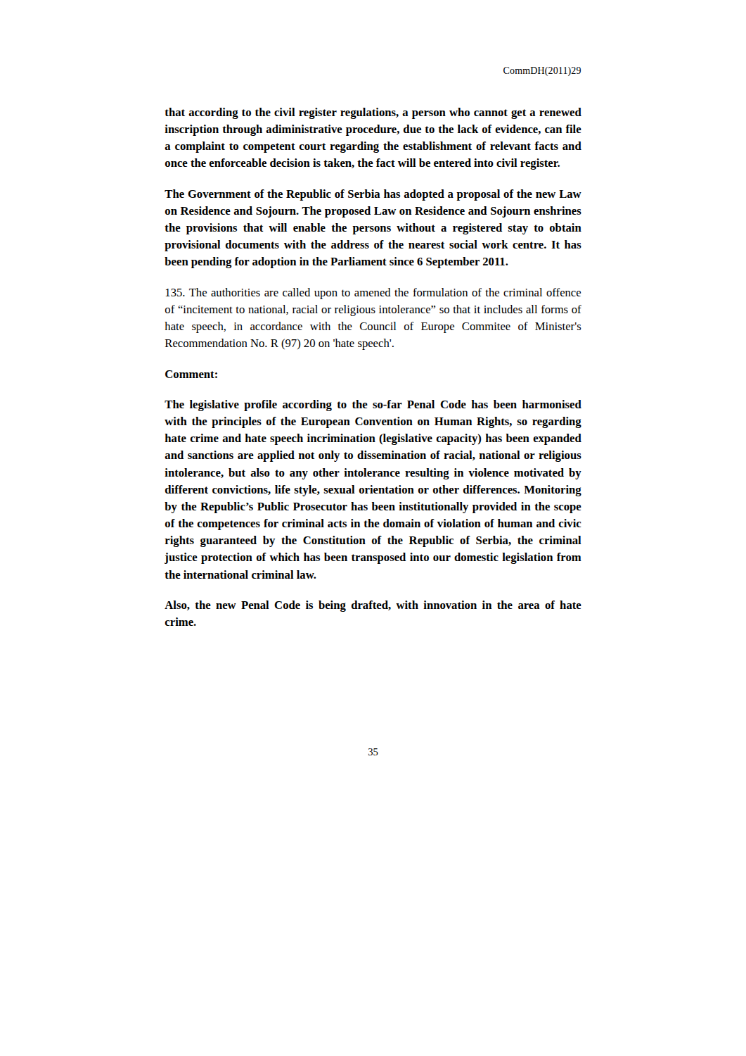CommDH(2011)29
that according to the civil register regulations, a person who cannot get a renewed inscription through adiministrative procedure, due to the lack of evidence, can file a complaint to competent court regarding the establishment of relevant facts and once the enforceable decision is taken, the fact will be entered into civil register.
The Government of the Republic of Serbia has adopted a proposal of the new Law on Residence and Sojourn. The proposed Law on Residence and Sojourn enshrines the provisions that will enable the persons without a registered stay to obtain provisional documents with the address of the nearest social work centre. It has been pending for adoption in the Parliament since 6 September 2011.
135. The authorities are called upon to amened the formulation of the criminal offence of “incitement to national, racial or religious intolerance” so that it includes all forms of hate speech, in accordance with the Council of Europe Commitee of Minister's Recommendation No. R (97) 20 on 'hate speech'.
Comment:
The legislative profile according to the so-far Penal Code has been harmonised with the principles of the European Convention on Human Rights, so regarding hate crime and hate speech incrimination (legislative capacity) has been expanded and sanctions are applied not only to dissemination of racial, national or religious intolerance, but also to any other intolerance resulting in violence motivated by different convictions, life style, sexual orientation or other differences. Monitoring by the Republic’s Public Prosecutor has been institutionally provided in the scope of the competences for criminal acts in the domain of violation of human and civic rights guaranteed by the Constitution of the Republic of Serbia, the criminal justice protection of which has been transposed into our domestic legislation from the international criminal law.
Also, the new Penal Code is being drafted, with innovation in the area of hate crime.
35